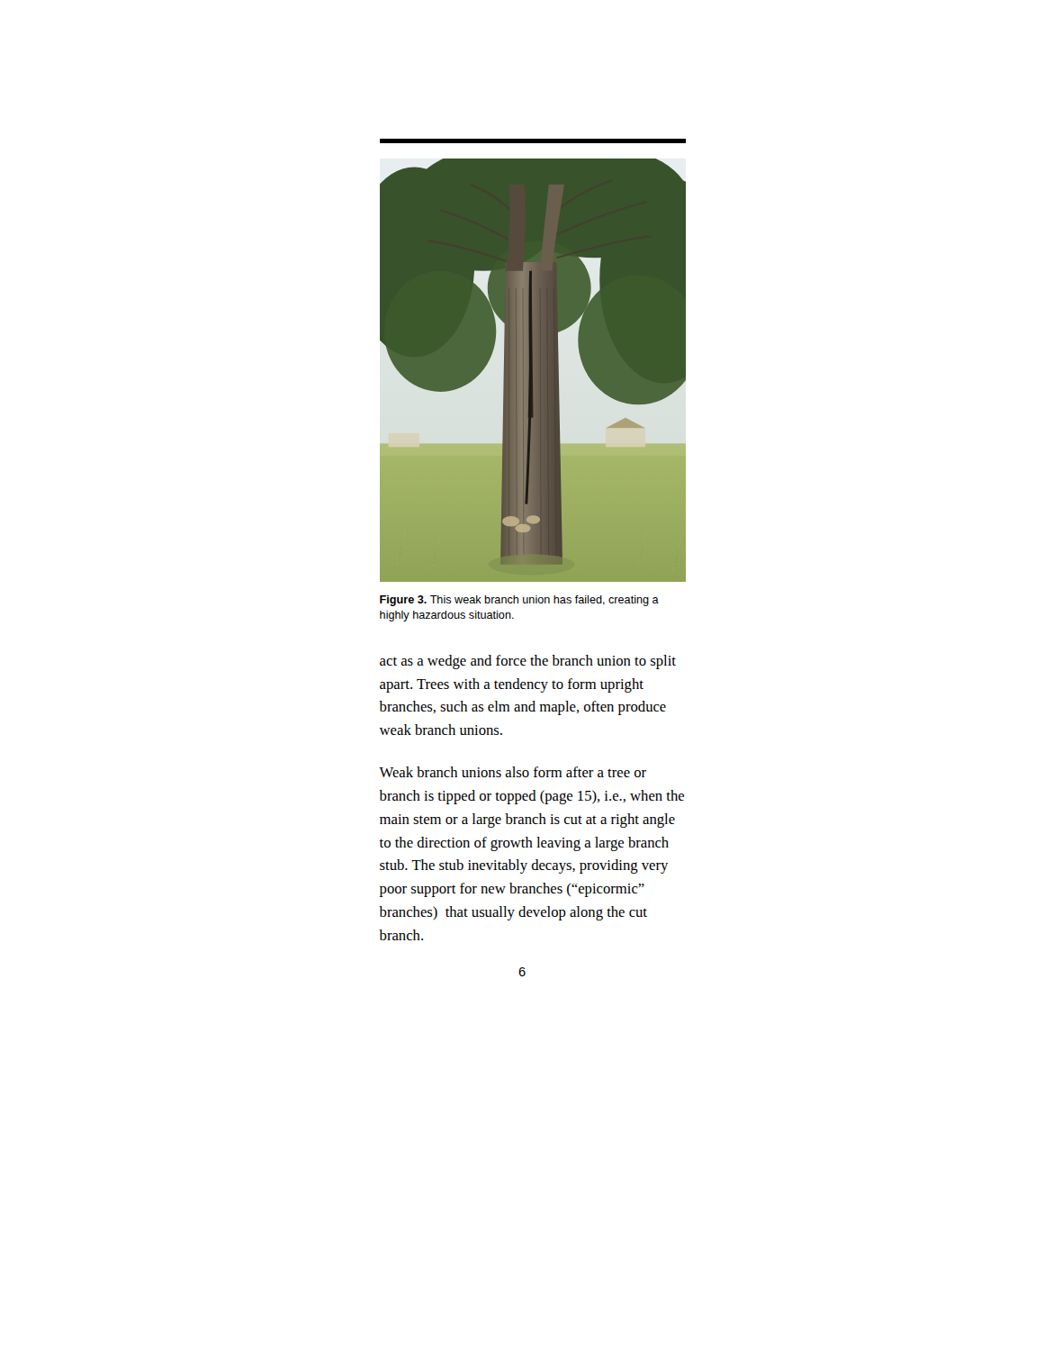Figure 3. This weak branch union has failed, creating a highly hazardous situation.
act as a wedge and force the branch union to split apart. Trees with a tendency to form upright branches, such as elm and maple, often produce weak branch unions.
Weak branch unions also form after a tree or branch is tipped or topped (page 15), i.e., when the main stem or a large branch is cut at a right angle to the direction of growth leaving a large branch stub. The stub inevitably decays, providing very poor support for new branches (“epicormic” branches) that usually develop along the cut branch.
6